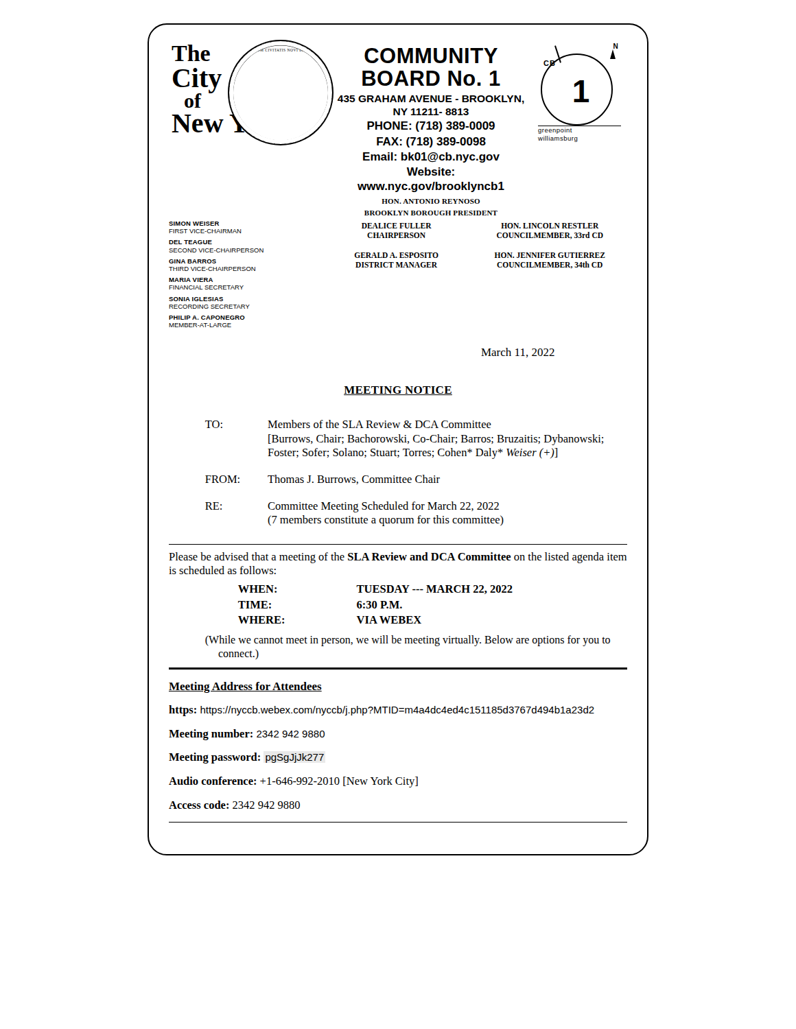🦅
♟♟
1625
The City of New York
COMMUNITY BOARD No. 1
435 GRAHAM AVENUE - BROOKLYN, NY 11211- 8813
PHONE: (718) 389-0009
FAX: (718) 389-0098
Email: bk01@cb.nyc.gov
Website: www.nyc.gov/brooklyncb1
HON. ANTONIO REYNOSO
BROOKLYN BOROUGH PRESIDENT
N
CB
1
greenpoint
williamsburg
SIMON WEISER
FIRST VICE-CHAIRMAN
DEL TEAGUE
SECOND VICE-CHAIRPERSON
GINA BARROS
THIRD VICE-CHAIRPERSON
MARIA VIERA
FINANCIAL SECRETARY
SONIA IGLESIAS
RECORDING SECRETARY
PHILIP A. CAPONEGRO
MEMBER-AT-LARGE
DEALICE FULLER
CHAIRPERSON
GERALD A. ESPOSITO
DISTRICT MANAGER
HON. LINCOLN RESTLER
COUNCILMEMBER, 33rd CD
HON. JENNIFER GUTIERREZ
COUNCILMEMBER, 34th CD
March 11, 2022
MEETING NOTICE
| TO: | Members of the SLA Review & DCA Committee [Burrows, Chair; Bachorowski, Co-Chair; Barros; Bruzaitis; Dybanowski; Foster; Sofer; Solano; Stuart; Torres; Cohen* Daly* Weiser (+) ] |
| FROM: | Thomas J. Burrows, Committee Chair |
| RE: | Committee Meeting Scheduled for March 22, 2022 (7 members constitute a quorum for this committee) |
Please be advised that a meeting of the SLA Review and DCA Committee on the listed agenda item is scheduled as follows:
| WHEN: | TUESDAY --- MARCH 22, 2022 |
| TIME: | 6:30 P.M. |
| WHERE: | VIA WEBEX |
(While we cannot meet in person, we will be meeting virtually. Below are options for you to connect.)
Meeting Address for Attendees
https: https://nyccb.webex.com/nyccb/j.php?MTID=m4a4dc4ed4c151185d3767d494b1a23d2
Meeting number: 2342 942 9880
Meeting password: pgSgJjJk277
Audio conference: +1-646-992-2010 [New York City]
Access code: 2342 942 9880